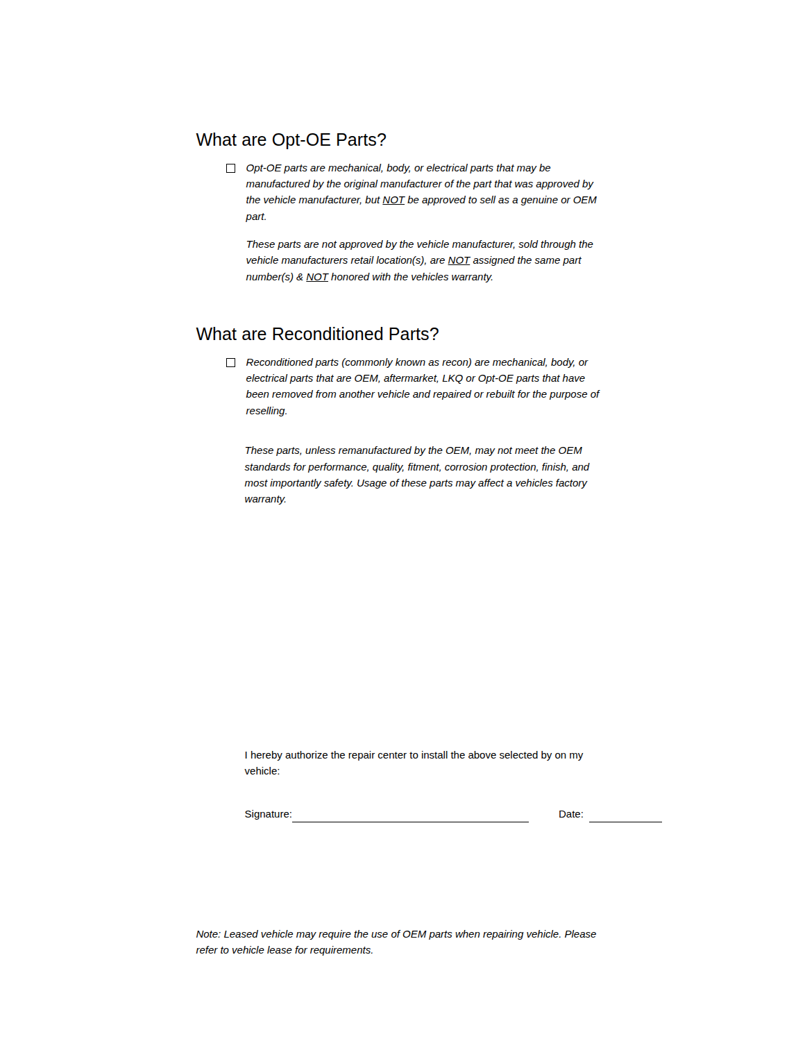What are Opt-OE Parts?
Opt-OE parts are mechanical, body, or electrical parts that may be manufactured by the original manufacturer of the part that was approved by the vehicle manufacturer, but NOT be approved to sell as a genuine or OEM part.
These parts are not approved by the vehicle manufacturer, sold through the vehicle manufacturers retail location(s), are NOT assigned the same part number(s) & NOT honored with the vehicles warranty.
What are Reconditioned Parts?
Reconditioned parts (commonly known as recon) are mechanical, body, or electrical parts that are OEM, aftermarket, LKQ or Opt-OE parts that have been removed from another vehicle and repaired or rebuilt for the purpose of reselling.
These parts, unless remanufactured by the OEM, may not meet the OEM standards for performance, quality, fitment, corrosion protection, finish, and most importantly safety. Usage of these parts may affect a vehicles factory warranty.
I hereby authorize the repair center to install the above selected by on my vehicle:
Signature: Date:
Note: Leased vehicle may require the use of OEM parts when repairing vehicle. Please refer to vehicle lease for requirements.